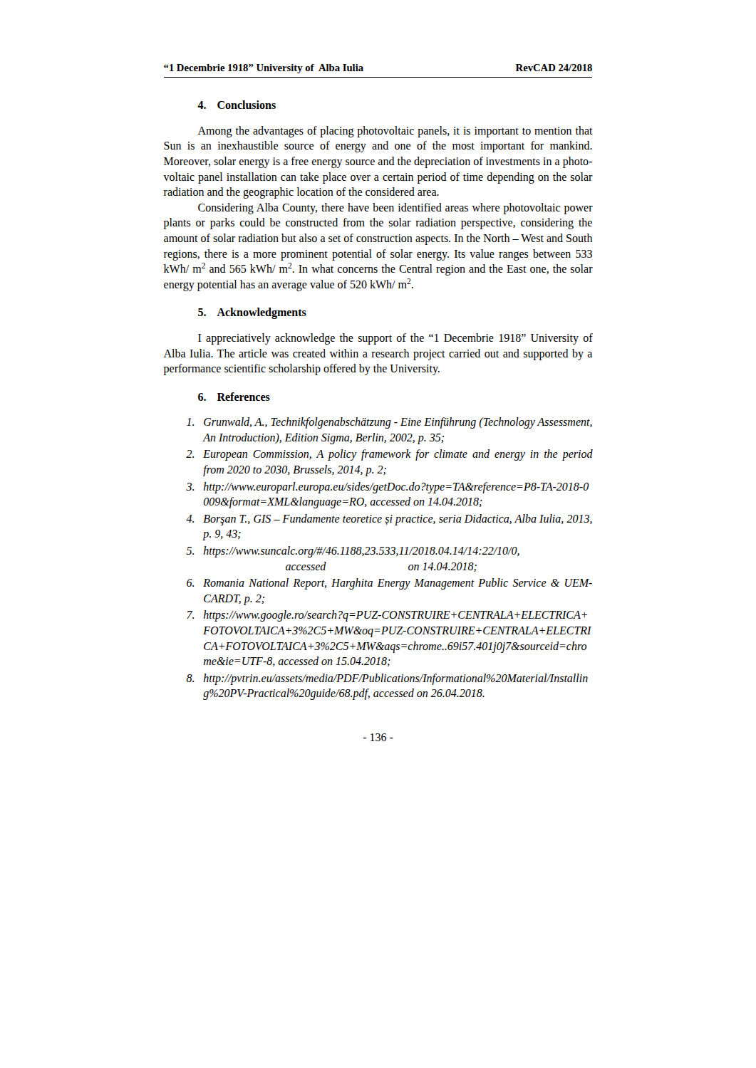“1 Decembrie 1918” University of Alba Iulia RevCAD 24/2018
4. Conclusions
Among the advantages of placing photovoltaic panels, it is important to mention that Sun is an inexhaustible source of energy and one of the most important for mankind. Moreover, solar energy is a free energy source and the depreciation of investments in a photovoltaic panel installation can take place over a certain period of time depending on the solar radiation and the geographic location of the considered area.
Considering Alba County, there have been identified areas where photovoltaic power plants or parks could be constructed from the solar radiation perspective, considering the amount of solar radiation but also a set of construction aspects. In the North – West and South regions, there is a more prominent potential of solar energy. Its value ranges between 533 kWh/ m2 and 565 kWh/ m2. In what concerns the Central region and the East one, the solar energy potential has an average value of 520 kWh/ m2.
5. Acknowledgments
I appreciatively acknowledge the support of the “1 Decembrie 1918” University of Alba Iulia. The article was created within a research project carried out and supported by a performance scientific scholarship offered by the University.
6. References
Grunwald, A., Technikfolgenabschätzung - Eine Einführung (Technology Assessment, An Introduction), Edition Sigma, Berlin, 2002, p. 35;
European Commission, A policy framework for climate and energy in the period from 2020 to 2030, Brussels, 2014, p. 2;
http://www.europarl.europa.eu/sides/getDoc.do?type=TA&reference=P8-TA-2018-0009&format=XML&language=RO, accessed on 14.04.2018;
Borşan T., GIS – Fundamente teoretice și practice, seria Didactica, Alba Iulia, 2013, p. 9, 43;
https://www.suncalc.org/#/46.1188,23.533,11/2018.04.14/14:22/10/0, accessed on 14.04.2018;
Romania National Report, Harghita Energy Management Public Service & UEM-CARDT, p. 2;
https://www.google.ro/search?q=PUZ-CONSTRUIRE+CENTRALA+ELECTRICA+FOTOVOLTAICA+3%2C5+MW&oq=PUZ-CONSTRUIRE+CENTRALA+ELECTRICA+FOTOVOLTAICA+3%2C5+MW&aqs=chrome..69i57.401j0j7&sourceid=chrome&ie=UTF-8, accessed on 15.04.2018;
http://pvtrin.eu/assets/media/PDF/Publications/Informational%20Material/Installing%20PV-Practical%20guide/68.pdf, accessed on 26.04.2018.
- 136 -